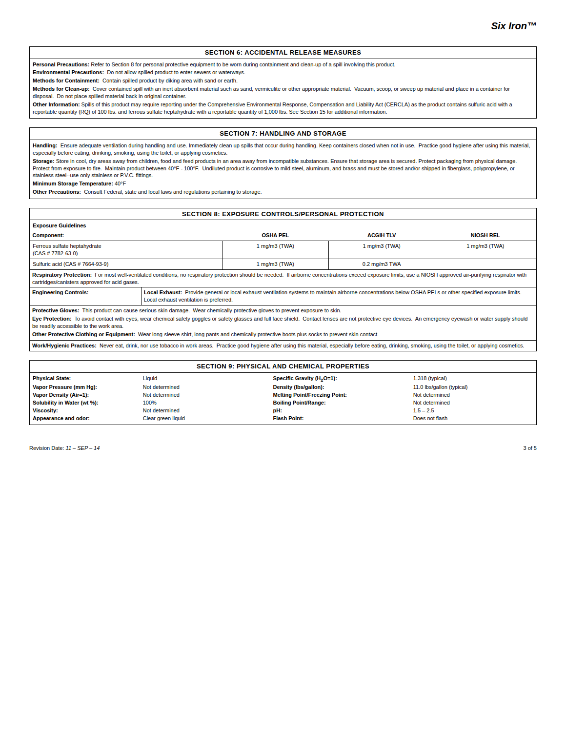Six Iron™
SECTION 6: ACCIDENTAL RELEASE MEASURES
Personal Precautions: Refer to Section 8 for personal protective equipment to be worn during containment and clean-up of a spill involving this product.
Environmental Precautions: Do not allow spilled product to enter sewers or waterways.
Methods for Containment: Contain spilled product by diking area with sand or earth.
Methods for Clean-up: Cover contained spill with an inert absorbent material such as sand, vermiculite or other appropriate material. Vacuum, scoop, or sweep up material and place in a container for disposal. Do not place spilled material back in original container.
Other Information: Spills of this product may require reporting under the Comprehensive Environmental Response, Compensation and Liability Act (CERCLA) as the product contains sulfuric acid with a reportable quantity (RQ) of 100 lbs. and ferrous sulfate heptahydrate with a reportable quantity of 1,000 lbs. See Section 15 for additional information.
SECTION 7: HANDLING AND STORAGE
Handling: Ensure adequate ventilation during handling and use. Immediately clean up spills that occur during handling. Keep containers closed when not in use. Practice good hygiene after using this material, especially before eating, drinking, smoking, using the toilet, or applying cosmetics.
Storage: Store in cool, dry areas away from children, food and feed products in an area away from incompatible substances. Ensure that storage area is secured. Protect packaging from physical damage. Protect from exposure to fire. Maintain product between 40°F - 100°F. Undiluted product is corrosive to mild steel, aluminum, and brass and must be stored and/or shipped in fiberglass, polypropylene, or stainless steel--use only stainless or P.V.C. fittings.
Minimum Storage Temperature: 40°F
Other Precautions: Consult Federal, state and local laws and regulations pertaining to storage.
SECTION 8: EXPOSURE CONTROLS/PERSONAL PROTECTION
Exposure Guidelines
| Component: | OSHA PEL | ACGIH TLV | NIOSH REL |
| Ferrous sulfate heptahydrate (CAS # 7782-63-0) | 1 mg/m3 (TWA) | 1 mg/m3 (TWA) | 1 mg/m3 (TWA) |
| Sulfuric acid (CAS # 7664-93-9) | 1 mg/m3 (TWA) | 0.2 mg/m3 TWA | |
| Respiratory Protection: For most well-ventilated conditions, no respiratory protection should be needed. If airborne concentrations exceed exposure limits, use a NIOSH approved air-purifying respirator with cartridges/canisters approved for acid gases. |
| Engineering Controls: | Local Exhaust: Provide general or local exhaust ventilation systems to maintain airborne concentrations below OSHA PELs or other specified exposure limits. Local exhaust ventilation is preferred. |
| Protective Gloves: This product can cause serious skin damage. Wear chemically protective gloves to prevent exposure to skin. Eye Protection: To avoid contact with eyes, wear chemical safety goggles or safety glasses and full face shield. Contact lenses are not protective eye devices. An emergency eyewash or water supply should be readily accessible to the work area. Other Protective Clothing or Equipment: Wear long-sleeve shirt, long pants and chemically protective boots plus socks to prevent skin contact. |
| Work/Hygienic Practices: Never eat, drink, nor use tobacco in work areas. Practice good hygiene after using this material, especially before eating, drinking, smoking, using the toilet, or applying cosmetics. |
SECTION 9: PHYSICAL AND CHEMICAL PROPERTIES
| Physical State: | Liquid | Specific Gravity (H 2 O=1): | 1.318 (typical) |
| Vapor Pressure (mm Hg): | Not determined | Density (lbs/gallon): | 11.0 lbs/gallon (typical) |
| Vapor Density (Air=1): | Not determined | Melting Point/Freezing Point: | Not determined |
| Solubility in Water (wt %): | 100% | Boiling Point/Range: | Not determined |
| Viscosity: | Not determined | pH: | 1.5 – 2.5 |
| Appearance and odor: | Clear green liquid | Flash Point: | Does not flash |
Revision Date: 11 – SEP – 14
3 of 5